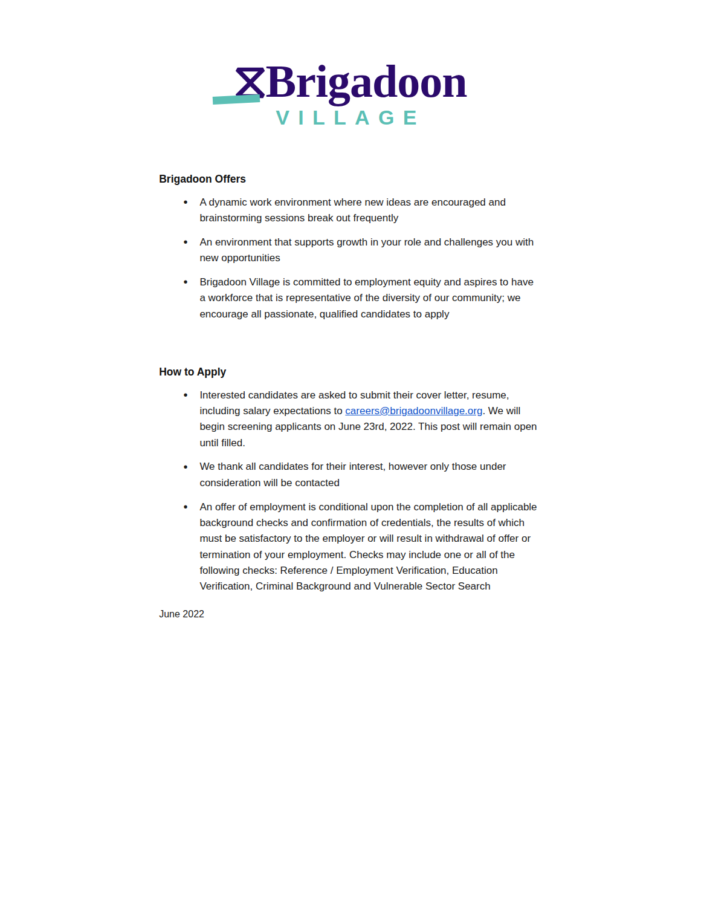⧖Brigadoon VILLAGE
Brigadoon Offers
A dynamic work environment where new ideas are encouraged and brainstorming sessions break out frequently
An environment that supports growth in your role and challenges you with new opportunities
Brigadoon Village is committed to employment equity and aspires to have a workforce that is representative of the diversity of our community; we encourage all passionate, qualified candidates to apply
How to Apply
Interested candidates are asked to submit their cover letter, resume, including salary expectations to careers@brigadoonvillage.org. We will begin screening applicants on June 23rd, 2022. This post will remain open until filled.
We thank all candidates for their interest, however only those under consideration will be contacted
An offer of employment is conditional upon the completion of all applicable background checks and confirmation of credentials, the results of which must be satisfactory to the employer or will result in withdrawal of offer or termination of your employment. Checks may include one or all of the following checks: Reference / Employment Verification, Education Verification, Criminal Background and Vulnerable Sector Search
June 2022